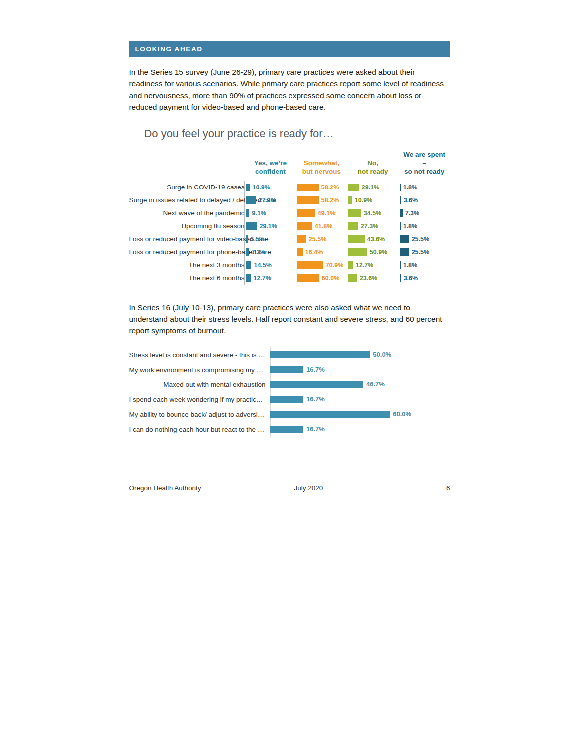LOOKING AHEAD
In the Series 15 survey (June 26-29), primary care practices were asked about their readiness for various scenarios. While primary care practices report some level of readiness and nervousness, more than 90% of practices expressed some concern about loss or reduced payment for video-based and phone-based care.
Do you feel your practice is ready for…
| | Yes, we’re confident | Somewhat, but nervous | No, not ready | We are spent – so not ready |
| --- | --- | --- | --- | --- |
| Surge in COVID-19 cases | 10.9% | 58.2% | 29.1% | 1.8% |
| Surge in issues related to delayed / deferred care | 27.3% | 58.2% | 10.9% | 3.6% |
| Next wave of the pandemic | 9.1% | 49.1% | 34.5% | 7.3% |
| Upcoming flu season | 29.1% | 41.8% | 27.3% | 1.8% |
| Loss or reduced payment for video-based care | 5.5% | 25.5% | 43.6% | 25.5% |
| Loss or reduced payment for phone-based care | 7.3% | 16.4% | 50.9% | 25.5% |
| The next 3 months | 14.5% | 70.9% | 12.7% | 1.8% |
| The next 6 months | 12.7% | 60.0% | 23.6% | 3.6% |
In Series 16 (July 10-13), primary care practices were also asked what we need to understand about their stress levels. Half report constant and severe stress, and 60 percent report symptoms of burnout.
| Stress level is constant and severe - this is not hyperbole | 50.0% |
| My work environment is compromising my safety / family | 16.7% |
| Maxed out with mental exhaustion | 46.7% |
| I spend each week wondering if my practice/ job will still… | 16.7% |
| My ability to bounce back/ adjust to adversity is limited | 60.0% |
| I can do nothing each hour but react to the moment | 16.7% |
Oregon Health Authority
July 2020
6